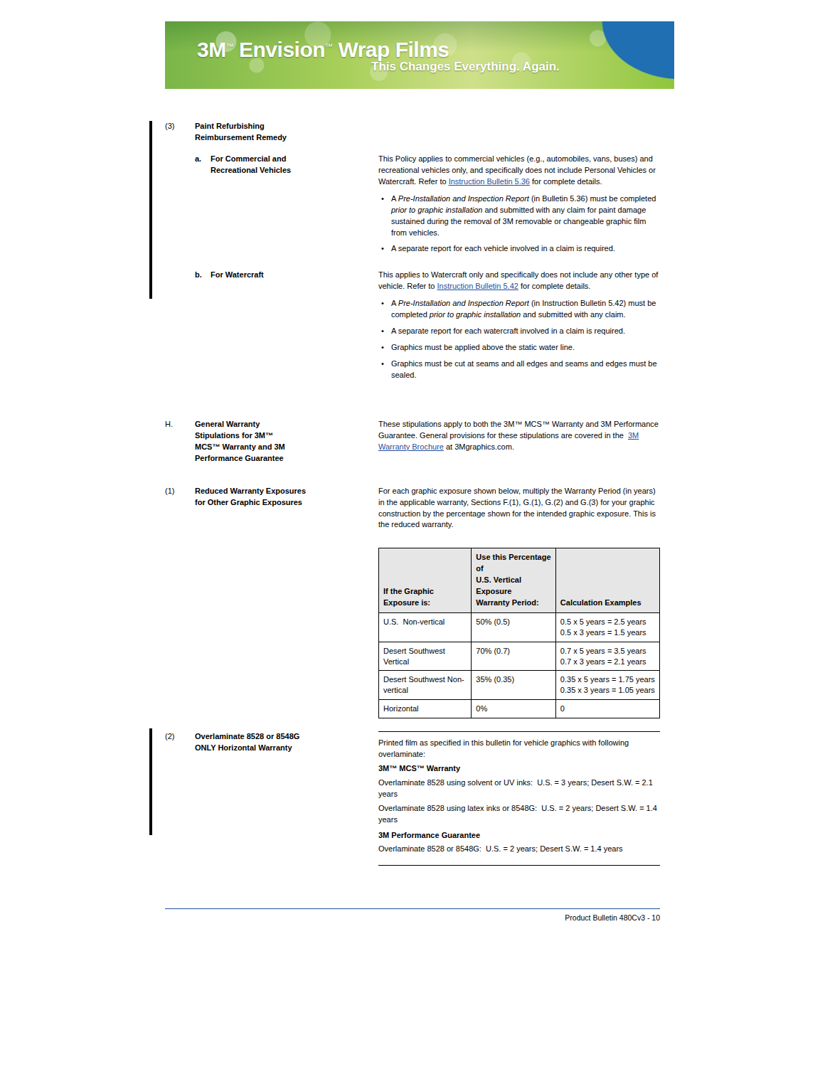3M™ Envision™ Wrap Films
This Changes Everything. Again.
(3) Paint Refurbishing
Reimbursement Remedy
a. For Commercial and
Recreational Vehicles
This Policy applies to commercial vehicles (e.g., automobiles, vans, buses) and recreational vehicles only, and specifically does not include Personal Vehicles or Watercraft. Refer to Instruction Bulletin 5.36 for complete details.
A Pre-Installation and Inspection Report (in Bulletin 5.36) must be completed prior to graphic installation and submitted with any claim for paint damage sustained during the removal of 3M removable or changeable graphic film from vehicles.
A separate report for each vehicle involved in a claim is required.
b. For Watercraft
This applies to Watercraft only and specifically does not include any other type of vehicle. Refer to Instruction Bulletin 5.42 for complete details.
A Pre-Installation and Inspection Report (in Instruction Bulletin 5.42) must be completed prior to graphic installation and submitted with any claim.
A separate report for each watercraft involved in a claim is required.
Graphics must be applied above the static water line.
Graphics must be cut at seams and all edges and seams and edges must be sealed.
H. General Warranty
Stipulations for 3M™
MCS™ Warranty and 3M
Performance Guarantee
These stipulations apply to both the 3M™ MCS™ Warranty and 3M Performance Guarantee. General provisions for these stipulations are covered in the 3M Warranty Brochure at 3Mgraphics.com.
(1) Reduced Warranty Exposures
for Other Graphic Exposures
For each graphic exposure shown below, multiply the Warranty Period (in years) in the applicable warranty, Sections F.(1), G.(1), G.(2) and G.(3) for your graphic construction by the percentage shown for the intended graphic exposure. This is the reduced warranty.
| If the Graphic Exposure is: | Use this Percentage of U.S. Vertical Exposure Warranty Period: | Calculation Examples |
| --- | --- | --- |
| U.S. Non-vertical | 50% (0.5) | 0.5 x 5 years = 2.5 years 0.5 x 3 years = 1.5 years |
| Desert Southwest Vertical | 70% (0.7) | 0.7 x 5 years = 3.5 years 0.7 x 3 years = 2.1 years |
| Desert Southwest Non-vertical | 35% (0.35) | 0.35 x 5 years = 1.75 years 0.35 x 3 years = 1.05 years |
| Horizontal | 0% | 0 |
(2) Overlaminate 8528 or 8548G
ONLY Horizontal Warranty
Printed film as specified in this bulletin for vehicle graphics with following overlaminate:
3M™ MCS™ Warranty
Overlaminate 8528 using solvent or UV inks: U.S. = 3 years; Desert S.W. = 2.1 years
Overlaminate 8528 using latex inks or 8548G: U.S. = 2 years; Desert S.W. = 1.4 years
3M Performance Guarantee
Overlaminate 8528 or 8548G: U.S. = 2 years; Desert S.W. = 1.4 years
Product Bulletin 480Cv3 - 10